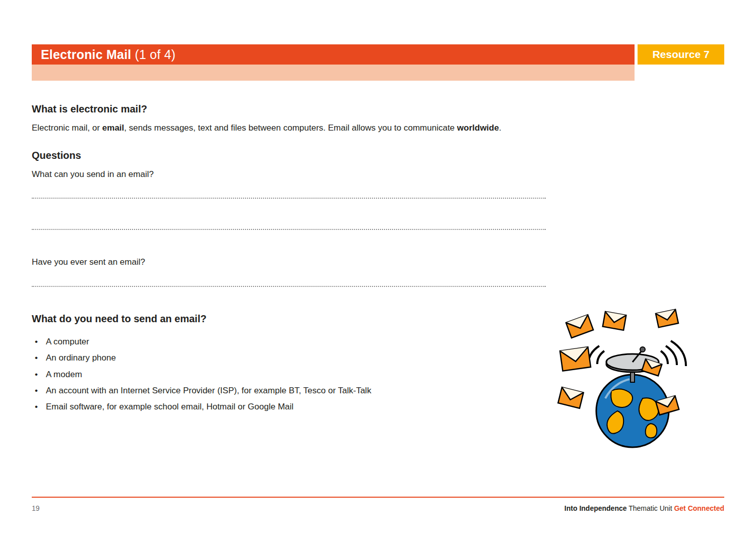Electronic Mail (1 of 4)
Resource 7
What is electronic mail?
Electronic mail, or email, sends messages, text and files between computers. Email allows you to communicate worldwide.
Questions
What can you send in an email?
Have you ever sent an email?
What do you need to send an email?
A computer
An ordinary phone
A modem
An account with an Internet Service Provider (ISP), for example BT, Tesco or Talk-Talk
Email software, for example school email, Hotmail or Google Mail
19
Into Independence Thematic Unit Get Connected